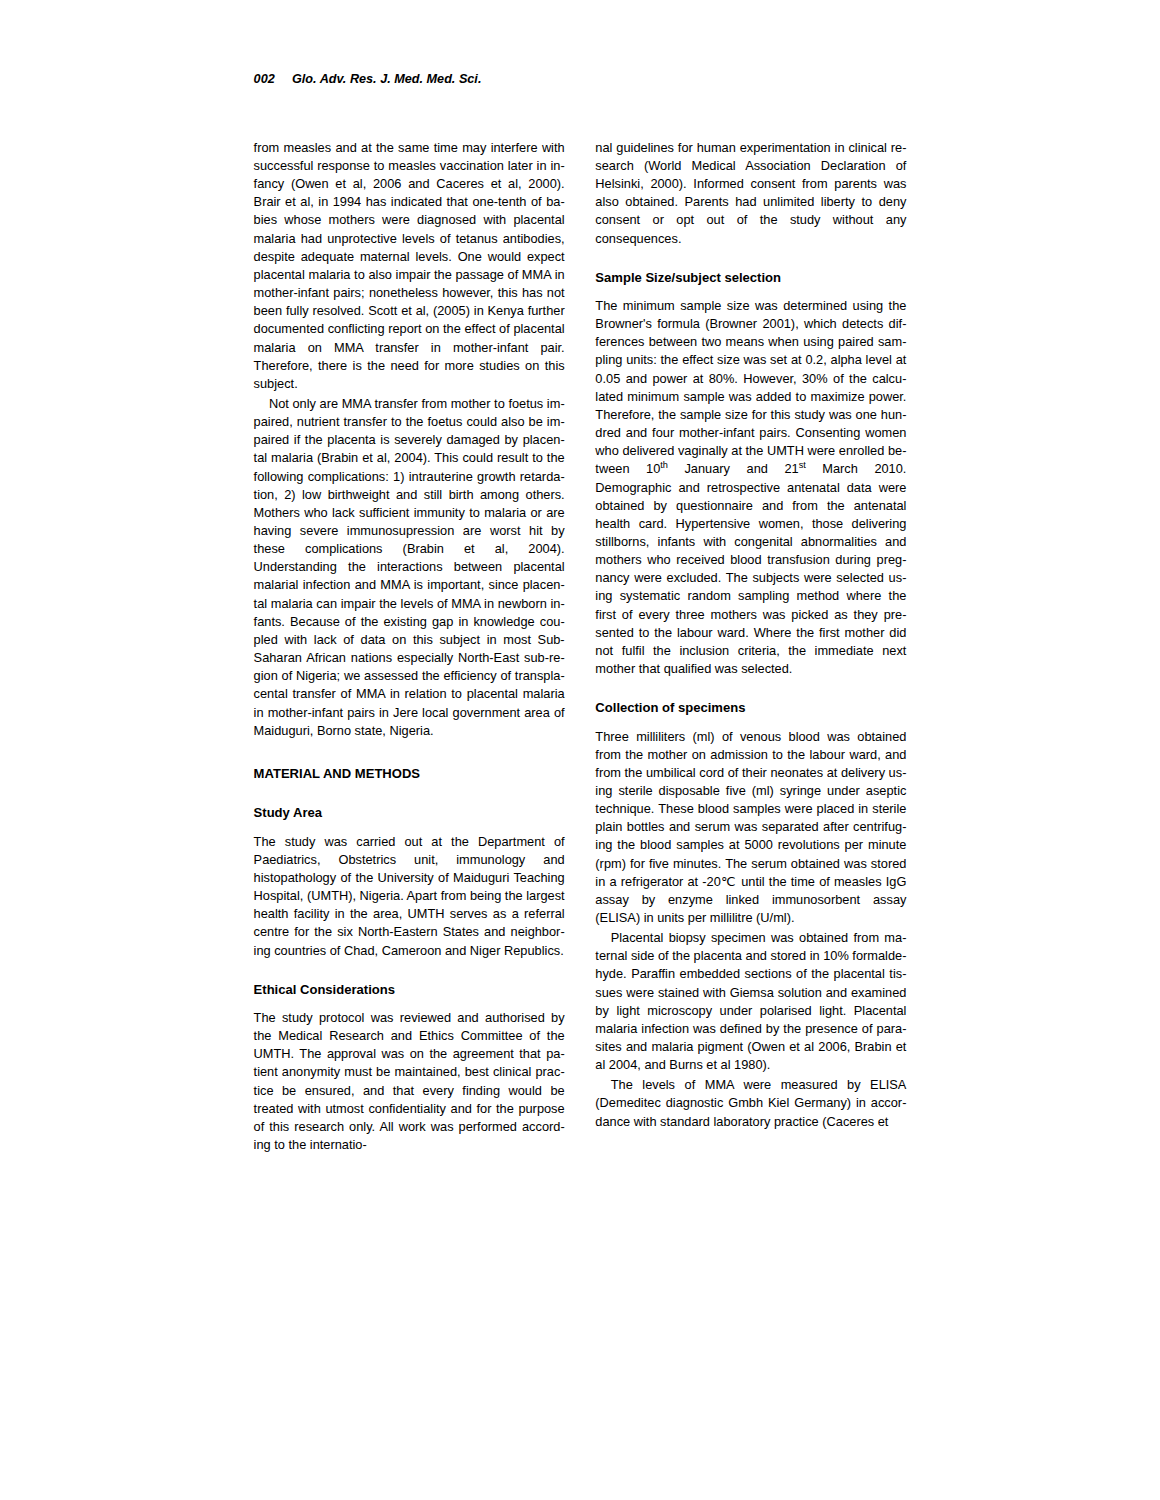002 Glo. Adv. Res. J. Med. Med. Sci.
from measles and at the same time may interfere with successful response to measles vaccination later in infancy (Owen et al, 2006 and Caceres et al, 2000). Brair et al, in 1994 has indicated that one-tenth of babies whose mothers were diagnosed with placental malaria had unprotective levels of tetanus antibodies, despite adequate maternal levels. One would expect placental malaria to also impair the passage of MMA in mother-infant pairs; nonetheless however, this has not been fully resolved. Scott et al, (2005) in Kenya further documented conflicting report on the effect of placental malaria on MMA transfer in mother-infant pair. Therefore, there is the need for more studies on this subject.
Not only are MMA transfer from mother to foetus impaired, nutrient transfer to the foetus could also be impaired if the placenta is severely damaged by placental malaria (Brabin et al, 2004). This could result to the following complications: 1) intrauterine growth retardation, 2) low birthweight and still birth among others. Mothers who lack sufficient immunity to malaria or are having severe immunosupression are worst hit by these complications (Brabin et al, 2004). Understanding the interactions between placental malarial infection and MMA is important, since placental malaria can impair the levels of MMA in newborn infants. Because of the existing gap in knowledge coupled with lack of data on this subject in most Sub-Saharan African nations especially North-East sub-region of Nigeria; we assessed the efficiency of transplacental transfer of MMA in relation to placental malaria in mother-infant pairs in Jere local government area of Maiduguri, Borno state, Nigeria.
MATERIAL AND METHODS
Study Area
The study was carried out at the Department of Paediatrics, Obstetrics unit, immunology and histopathology of the University of Maiduguri Teaching Hospital, (UMTH), Nigeria. Apart from being the largest health facility in the area, UMTH serves as a referral centre for the six North-Eastern States and neighboring countries of Chad, Cameroon and Niger Republics.
Ethical Considerations
The study protocol was reviewed and authorised by the Medical Research and Ethics Committee of the UMTH. The approval was on the agreement that patient anonymity must be maintained, best clinical practice be ensured, and that every finding would be treated with utmost confidentiality and for the purpose of this research only. All work was performed according to the internatio-
nal guidelines for human experimentation in clinical research (World Medical Association Declaration of Helsinki, 2000). Informed consent from parents was also obtained. Parents had unlimited liberty to deny consent or opt out of the study without any consequences.
Sample Size/subject selection
The minimum sample size was determined using the Browner's formula (Browner 2001), which detects differences between two means when using paired sampling units: the effect size was set at 0.2, alpha level at 0.05 and power at 80%. However, 30% of the calculated minimum sample was added to maximize power. Therefore, the sample size for this study was one hundred and four mother-infant pairs. Consenting women who delivered vaginally at the UMTH were enrolled between 10th January and 21st March 2010. Demographic and retrospective antenatal data were obtained by questionnaire and from the antenatal health card. Hypertensive women, those delivering stillborns, infants with congenital abnormalities and mothers who received blood transfusion during pregnancy were excluded. The subjects were selected using systematic random sampling method where the first of every three mothers was picked as they presented to the labour ward. Where the first mother did not fulfil the inclusion criteria, the immediate next mother that qualified was selected.
Collection of specimens
Three milliliters (ml) of venous blood was obtained from the mother on admission to the labour ward, and from the umbilical cord of their neonates at delivery using sterile disposable five (ml) syringe under aseptic technique. These blood samples were placed in sterile plain bottles and serum was separated after centrifuging the blood samples at 5000 revolutions per minute (rpm) for five minutes. The serum obtained was stored in a refrigerator at -20℃ until the time of measles IgG assay by enzyme linked immunosorbent assay (ELISA) in units per millilitre (U/ml).
Placental biopsy specimen was obtained from maternal side of the placenta and stored in 10% formaldehyde. Paraffin embedded sections of the placental tissues were stained with Giemsa solution and examined by light microscopy under polarised light. Placental malaria infection was defined by the presence of parasites and malaria pigment (Owen et al 2006, Brabin et al 2004, and Burns et al 1980).
The levels of MMA were measured by ELISA (Demeditec diagnostic Gmbh Kiel Germany) in accordance with standard laboratory practice (Caceres et